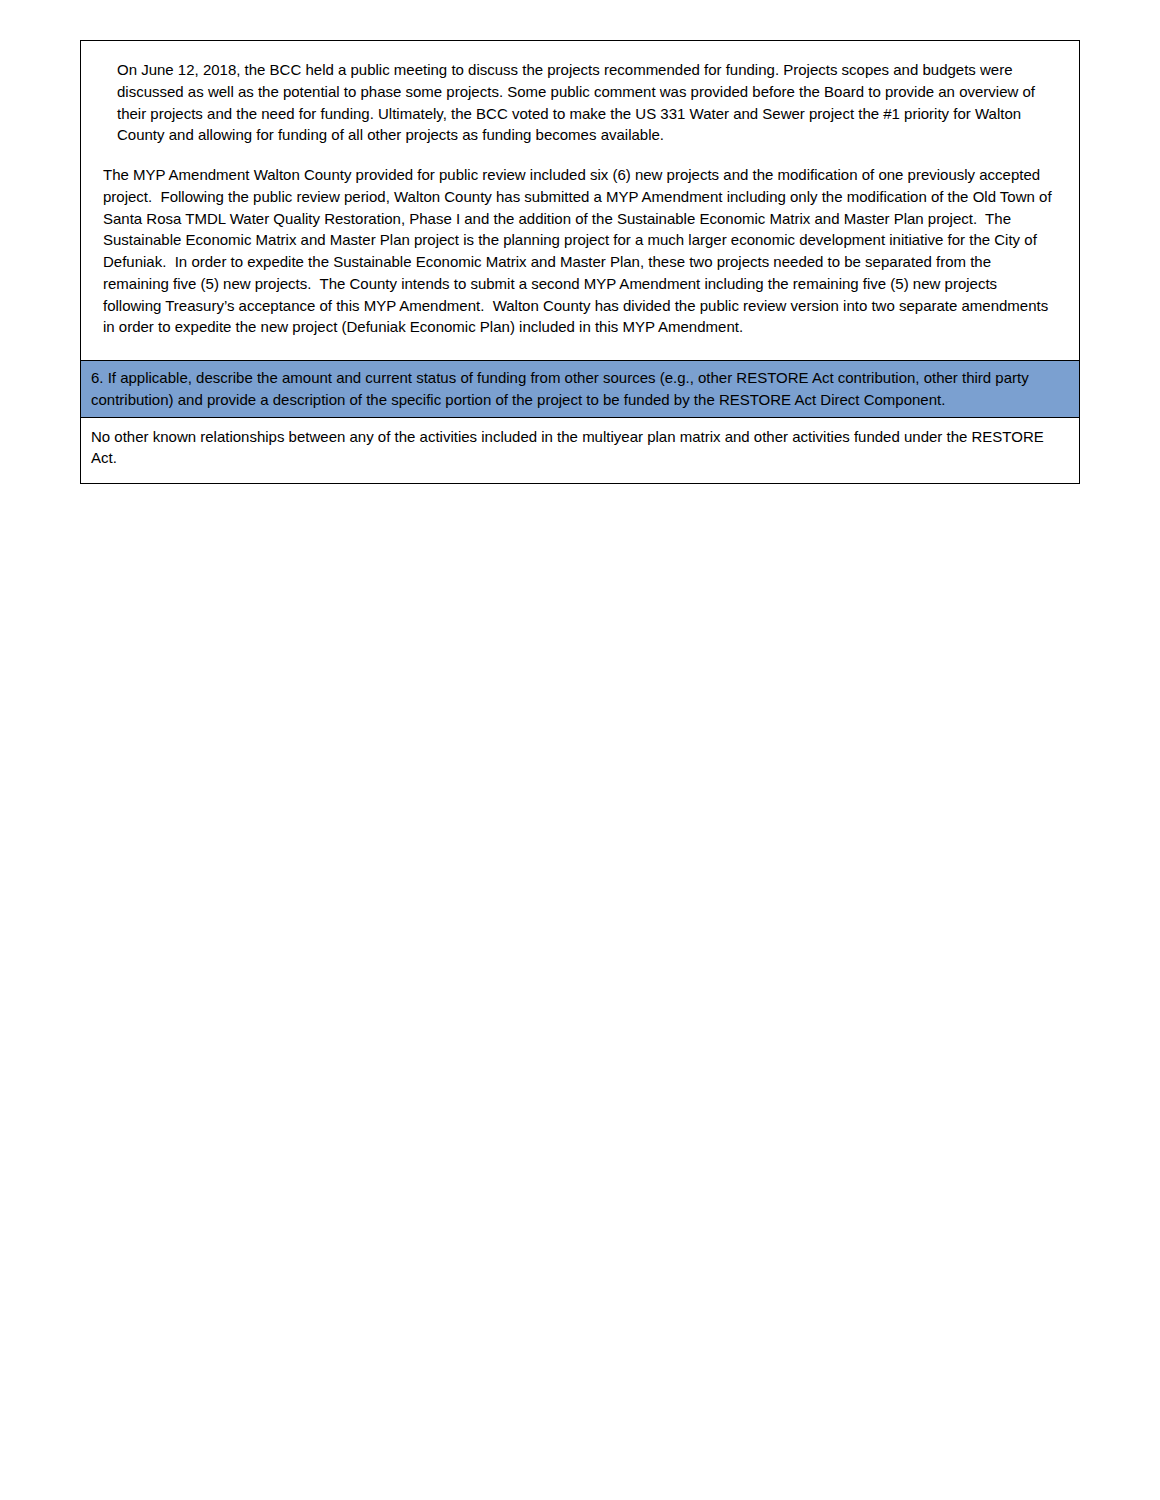On June 12, 2018, the BCC held a public meeting to discuss the projects recommended for funding. Projects scopes and budgets were discussed as well as the potential to phase some projects. Some public comment was provided before the Board to provide an overview of their projects and the need for funding. Ultimately, the BCC voted to make the US 331 Water and Sewer project the #1 priority for Walton County and allowing for funding of all other projects as funding becomes available.
The MYP Amendment Walton County provided for public review included six (6) new projects and the modification of one previously accepted project. Following the public review period, Walton County has submitted a MYP Amendment including only the modification of the Old Town of Santa Rosa TMDL Water Quality Restoration, Phase I and the addition of the Sustainable Economic Matrix and Master Plan project. The Sustainable Economic Matrix and Master Plan project is the planning project for a much larger economic development initiative for the City of Defuniak. In order to expedite the Sustainable Economic Matrix and Master Plan, these two projects needed to be separated from the remaining five (5) new projects. The County intends to submit a second MYP Amendment including the remaining five (5) new projects following Treasury’s acceptance of this MYP Amendment. Walton County has divided the public review version into two separate amendments in order to expedite the new project (Defuniak Economic Plan) included in this MYP Amendment.
6. If applicable, describe the amount and current status of funding from other sources (e.g., other RESTORE Act contribution, other third party contribution) and provide a description of the specific portion of the project to be funded by the RESTORE Act Direct Component.
No other known relationships between any of the activities included in the multiyear plan matrix and other activities funded under the RESTORE Act.